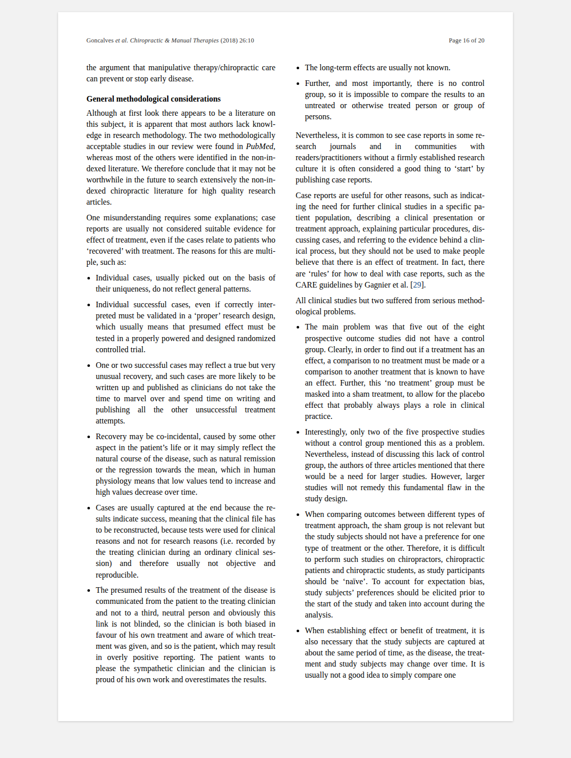Goncalves et al. Chiropractic & Manual Therapies (2018) 26:10 Page 16 of 20
the argument that manipulative therapy/chiropractic care can prevent or stop early disease.
General methodological considerations
Although at first look there appears to be a literature on this subject, it is apparent that most authors lack knowledge in research methodology. The two methodologically acceptable studies in our review were found in PubMed, whereas most of the others were identified in the non-indexed literature. We therefore conclude that it may not be worthwhile in the future to search extensively the non-indexed chiropractic literature for high quality research articles.
One misunderstanding requires some explanations; case reports are usually not considered suitable evidence for effect of treatment, even if the cases relate to patients who ‘recovered’ with treatment. The reasons for this are multiple, such as:
Individual cases, usually picked out on the basis of their uniqueness, do not reflect general patterns.
Individual successful cases, even if correctly interpreted must be validated in a ‘proper’ research design, which usually means that presumed effect must be tested in a properly powered and designed randomized controlled trial.
One or two successful cases may reflect a true but very unusual recovery, and such cases are more likely to be written up and published as clinicians do not take the time to marvel over and spend time on writing and publishing all the other unsuccessful treatment attempts.
Recovery may be co-incidental, caused by some other aspect in the patient’s life or it may simply reflect the natural course of the disease, such as natural remission or the regression towards the mean, which in human physiology means that low values tend to increase and high values decrease over time.
Cases are usually captured at the end because the results indicate success, meaning that the clinical file has to be reconstructed, because tests were used for clinical reasons and not for research reasons (i.e. recorded by the treating clinician during an ordinary clinical session) and therefore usually not objective and reproducible.
The presumed results of the treatment of the disease is communicated from the patient to the treating clinician and not to a third, neutral person and obviously this link is not blinded, so the clinician is both biased in favour of his own treatment and aware of which treatment was given, and so is the patient, which may result in overly positive reporting. The patient wants to please the sympathetic clinician and the clinician is proud of his own work and overestimates the results.
The long-term effects are usually not known.
Further, and most importantly, there is no control group, so it is impossible to compare the results to an untreated or otherwise treated person or group of persons.
Nevertheless, it is common to see case reports in some research journals and in communities with readers/practitioners without a firmly established research culture it is often considered a good thing to ‘start’ by publishing case reports.
Case reports are useful for other reasons, such as indicating the need for further clinical studies in a specific patient population, describing a clinical presentation or treatment approach, explaining particular procedures, discussing cases, and referring to the evidence behind a clinical process, but they should not be used to make people believe that there is an effect of treatment. In fact, there are ‘rules’ for how to deal with case reports, such as the CARE guidelines by Gagnier et al. [29].
All clinical studies but two suffered from serious methodological problems.
The main problem was that five out of the eight prospective outcome studies did not have a control group. Clearly, in order to find out if a treatment has an effect, a comparison to no treatment must be made or a comparison to another treatment that is known to have an effect. Further, this ‘no treatment’ group must be masked into a sham treatment, to allow for the placebo effect that probably always plays a role in clinical practice.
Interestingly, only two of the five prospective studies without a control group mentioned this as a problem. Nevertheless, instead of discussing this lack of control group, the authors of three articles mentioned that there would be a need for larger studies. However, larger studies will not remedy this fundamental flaw in the study design.
When comparing outcomes between different types of treatment approach, the sham group is not relevant but the study subjects should not have a preference for one type of treatment or the other. Therefore, it is difficult to perform such studies on chiropractors, chiropractic patients and chiropractic students, as study participants should be ‘naïve’. To account for expectation bias, study subjects’ preferences should be elicited prior to the start of the study and taken into account during the analysis.
When establishing effect or benefit of treatment, it is also necessary that the study subjects are captured at about the same period of time, as the disease, the treatment and study subjects may change over time. It is usually not a good idea to simply compare one